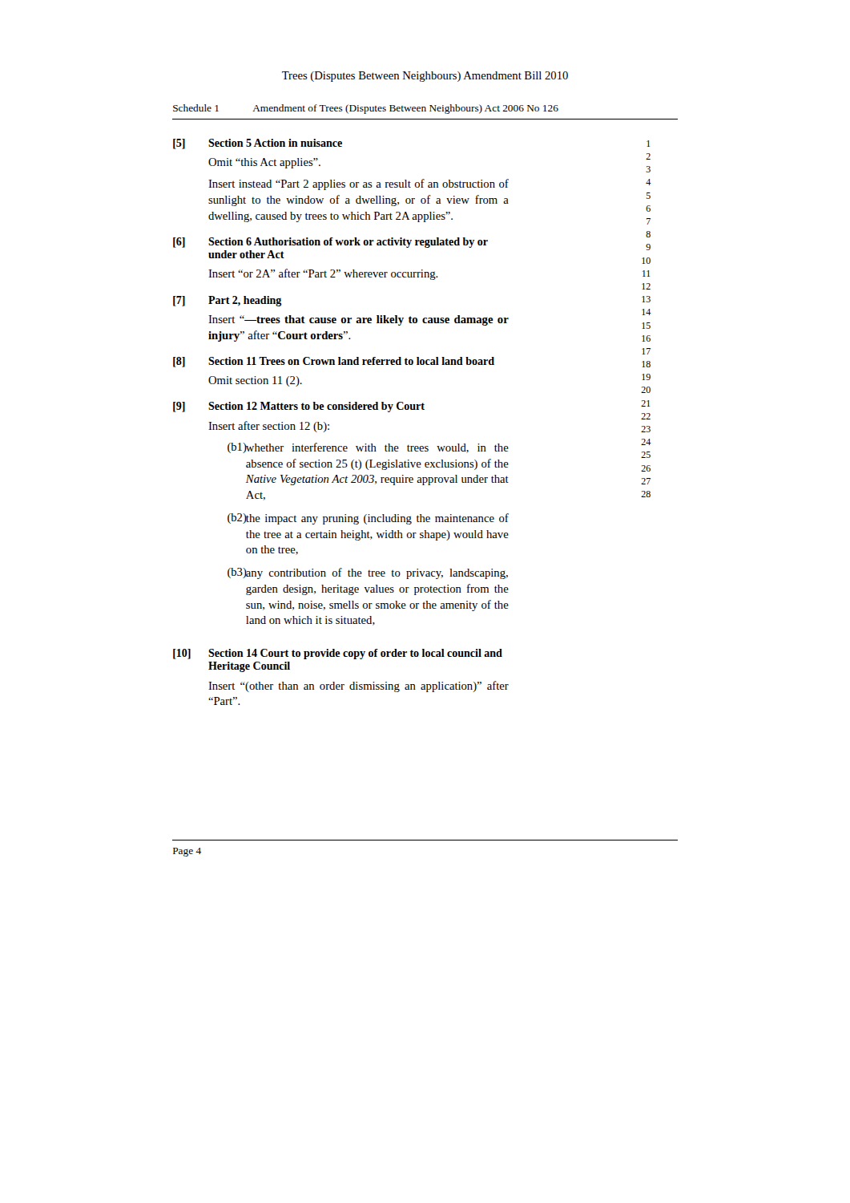Trees (Disputes Between Neighbours) Amendment Bill 2010
Schedule 1
Amendment of Trees (Disputes Between Neighbours) Act 2006 No 126
1
2
3
4
5
6
7
8
9
10
11
12
13
14
15
16
17
18
19
20
21
22
23
24
25
26
27
28
[5]
Section 5 Action in nuisance
Omit “this Act applies”.
Insert instead “Part 2 applies or as a result of an obstruction of sunlight to the window of a dwelling, or of a view from a dwelling, caused by trees to which Part 2A applies”.
[6]
Section 6 Authorisation of work or activity regulated by or under other Act
Insert “or 2A” after “Part 2” wherever occurring.
[7]
Part 2, heading
Insert “—trees that cause or are likely to cause damage or injury” after “Court orders”.
[8]
Section 11 Trees on Crown land referred to local land board
Omit section 11 (2).
[9]
Section 12 Matters to be considered by Court
Insert after section 12 (b):
(b1)
whether interference with the trees would, in the absence of section 25 (t) (Legislative exclusions) of the Native Vegetation Act 2003, require approval under that Act,
(b2)
the impact any pruning (including the maintenance of the tree at a certain height, width or shape) would have on the tree,
(b3)
any contribution of the tree to privacy, landscaping, garden design, heritage values or protection from the sun, wind, noise, smells or smoke or the amenity of the land on which it is situated,
[10]
Section 14 Court to provide copy of order to local council and Heritage Council
Insert “(other than an order dismissing an application)” after “Part”.
Page 4